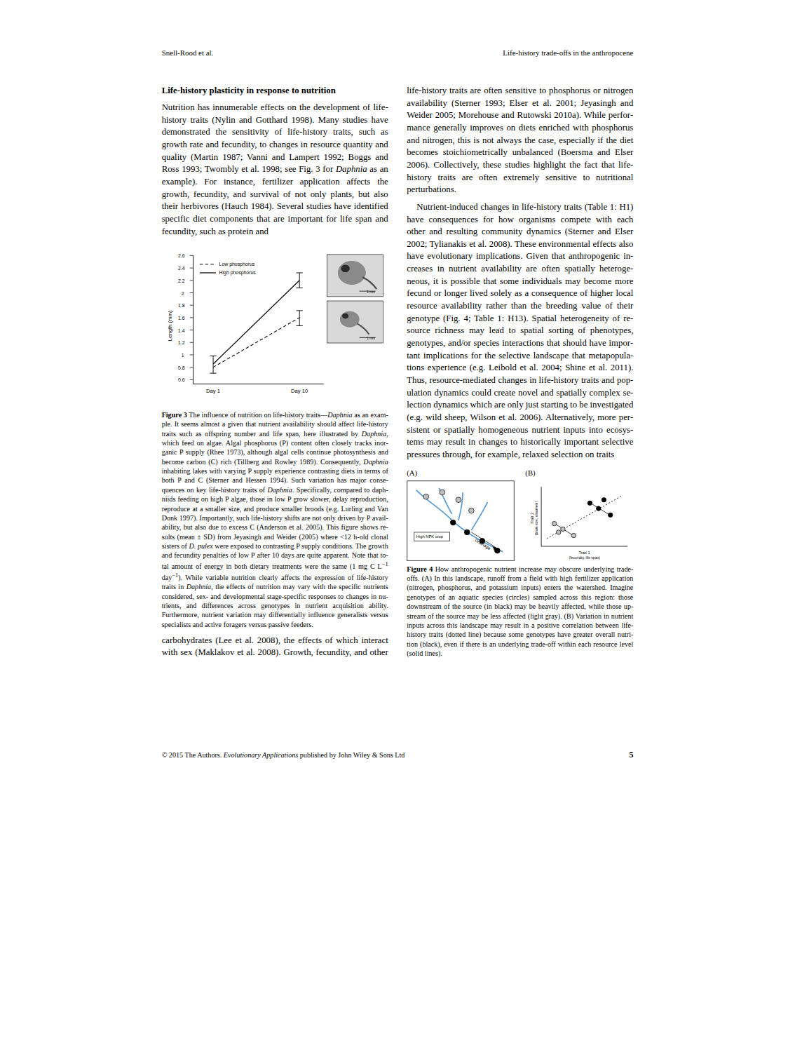Snell-Rood et al.
Life-history trade-offs in the anthropocene
Life-history plasticity in response to nutrition
Nutrition has innumerable effects on the development of life-history traits (Nylin and Gotthard 1998). Many studies have demonstrated the sensitivity of life-history traits, such as growth rate and fecundity, to changes in resource quantity and quality (Martin 1987; Vanni and Lampert 1992; Boggs and Ross 1993; Twombly et al. 1998; see Fig. 3 for Daphnia as an example). For instance, fertilizer application affects the growth, fecundity, and survival of not only plants, but also their herbivores (Hauch 1984). Several studies have identified specific diet components that are important for life span and fecundity, such as protein and
2.6 2.4 2.2 2 1.8 1.6 1.4 1.2 1 0.8 0.6 Length (mm) Day 1 Day 10 Low phosphorus High phosphorus 1 mm 1 mm
Figure 3 The influence of nutrition on life-history traits—Daphnia as an example. It seems almost a given that nutrient availability should affect life-history traits such as offspring number and life span, here illustrated by Daphnia, which feed on algae. Algal phosphorus (P) content often closely tracks inorganic P supply (Rhee 1973), although algal cells continue photosynthesis and become carbon (C) rich (Tillberg and Rowley 1989). Consequently, Daphnia inhabiting lakes with varying P supply experience contrasting diets in terms of both P and C (Sterner and Hessen 1994). Such variation has major consequences on key life-history traits of Daphnia. Specifically, compared to daphniids feeding on high P algae, those in low P grow slower, delay reproduction, reproduce at a smaller size, and produce smaller broods (e.g. Lurling and Van Donk 1997). Importantly, such life-history shifts are not only driven by P availability, but also due to excess C (Anderson et al. 2005). This figure shows results (mean ± SD) from Jeyasingh and Weider (2005) where <12 h-old clonal sisters of D. pulex were exposed to contrasting P supply conditions. The growth and fecundity penalties of low P after 10 days are quite apparent. Note that total amount of energy in both dietary treatments were the same (1 mg C L−1 day−1). While variable nutrition clearly affects the expression of life-history traits in Daphnia, the effects of nutrition may vary with the specific nutrients considered, sex- and developmental stage-specific responses to changes in nutrients, and differences across genotypes in nutrient acquisition ability. Furthermore, nutrient variation may differentially influence generalists versus specialists and active foragers versus passive feeders.
carbohydrates (Lee et al. 2008), the effects of which interact with sex (Maklakov et al. 2008). Growth, fecundity, and other life-history traits are often sensitive to phosphorus or nitrogen availability (Sterner 1993; Elser et al. 2001; Jeyasingh and Weider 2005; Morehouse and Rutowski 2010a). While performance generally improves on diets enriched with phosphorus and nitrogen, this is not always the case, especially if the diet becomes stoichiometrically unbalanced (Boersma and Elser 2006). Collectively, these studies highlight the fact that life-history traits are often extremely sensitive to nutritional perturbations.
Nutrient-induced changes in life-history traits (Table 1: H1) have consequences for how organisms compete with each other and resulting community dynamics (Sterner and Elser 2002; Tylianakis et al. 2008). These environmental effects also have evolutionary implications. Given that anthropogenic increases in nutrient availability are often spatially heterogeneous, it is possible that some individuals may become more fecund or longer lived solely as a consequence of higher local resource availability rather than the breeding value of their genotype (Fig. 4; Table 1: H13). Spatial heterogeneity of resource richness may lead to spatial sorting of phenotypes, genotypes, and/or species interactions that should have important implications for the selective landscape that metapopulations experience (e.g. Leibold et al. 2004; Shine et al. 2011). Thus, resource-mediated changes in life-history traits and population dynamics could create novel and spatially complex selection dynamics which are only just starting to be investigated (e.g. wild sheep, Wilson et al. 2006). Alternatively, more persistent or spatially homogeneous nutrient inputs into ecosystems may result in changes to historically important selective pressures through, for example, relaxed selection on traits
(A)
Drainage High NPK crop
(B)
Trait 2 (brain size, ornament) Trait 1 (fecundity, life span)
Figure 4 How anthropogenic nutrient increase may obscure underlying trade-offs. (A) In this landscape, runoff from a field with high fertilizer application (nitrogen, phosphorus, and potassium inputs) enters the watershed. Imagine genotypes of an aquatic species (circles) sampled across this region: those downstream of the source (in black) may be heavily affected, while those upstream of the source may be less affected (light gray). (B) Variation in nutrient inputs across this landscape may result in a positive correlation between life-history traits (dotted line) because some genotypes have greater overall nutrition (black), even if there is an underlying trade-off within each resource level (solid lines).
© 2015 The Authors. Evolutionary Applications published by John Wiley & Sons Ltd
5